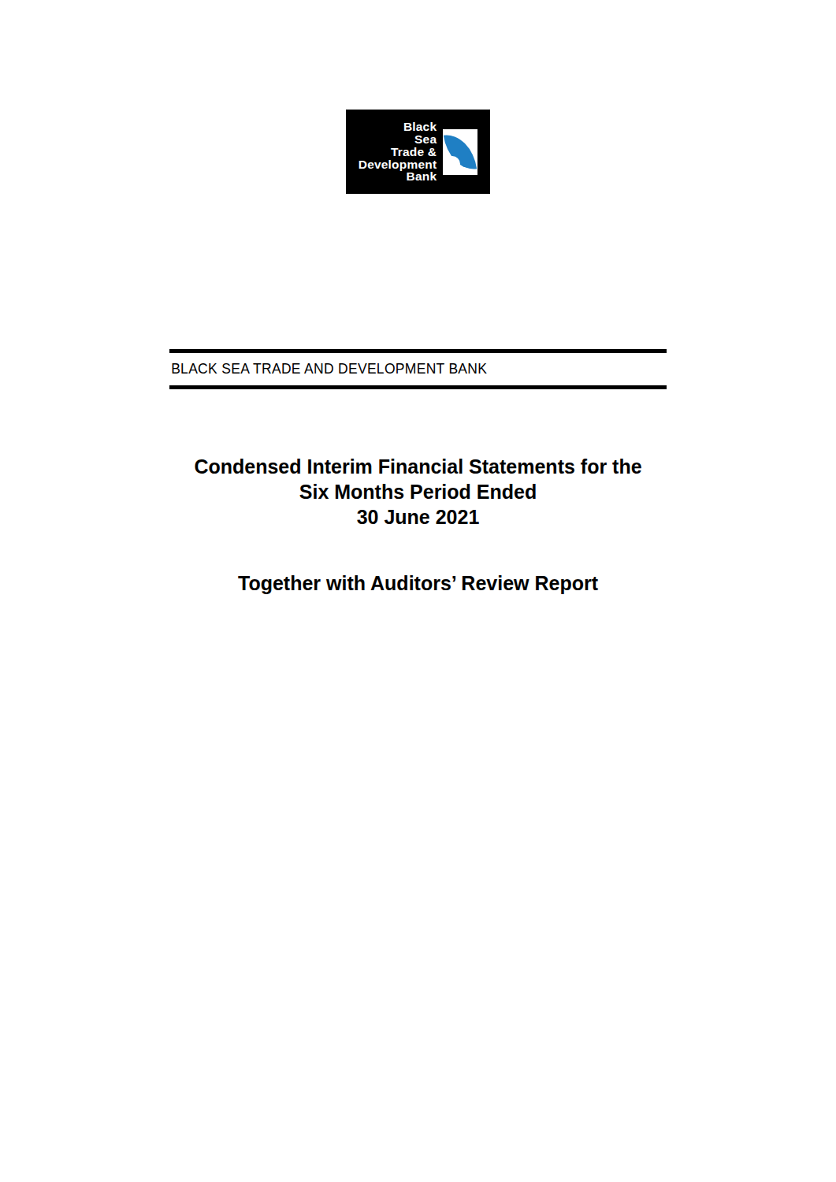Black Sea Trade & Development Bank
BLACK SEA TRADE AND DEVELOPMENT BANK
Condensed Interim Financial Statements for the
Six Months Period Ended
30 June 2021
Together with Auditors’ Review Report